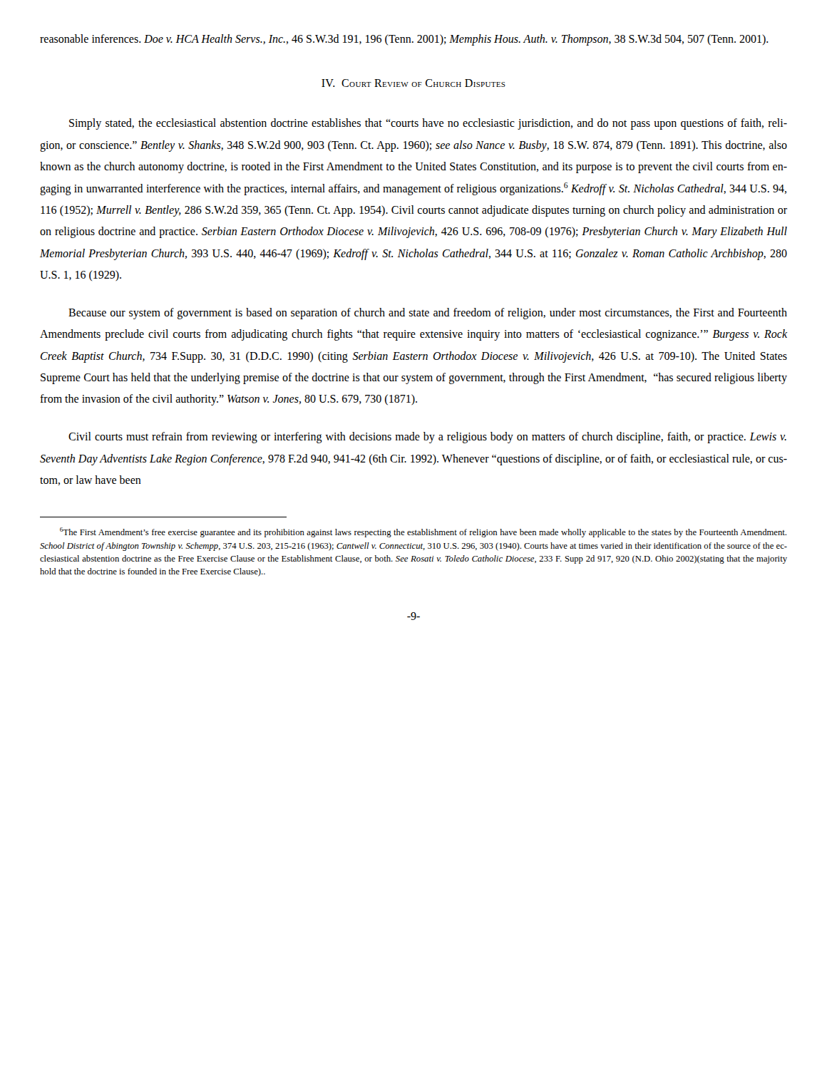reasonable inferences. Doe v. HCA Health Servs., Inc., 46 S.W.3d 191, 196 (Tenn. 2001); Memphis Hous. Auth. v. Thompson, 38 S.W.3d 504, 507 (Tenn. 2001).
IV. Court Review of Church Disputes
Simply stated, the ecclesiastical abstention doctrine establishes that “courts have no ecclesiastic jurisdiction, and do not pass upon questions of faith, religion, or conscience.” Bentley v. Shanks, 348 S.W.2d 900, 903 (Tenn. Ct. App. 1960); see also Nance v. Busby, 18 S.W. 874, 879 (Tenn. 1891). This doctrine, also known as the church autonomy doctrine, is rooted in the First Amendment to the United States Constitution, and its purpose is to prevent the civil courts from engaging in unwarranted interference with the practices, internal affairs, and management of religious organizations.6 Kedroff v. St. Nicholas Cathedral, 344 U.S. 94, 116 (1952); Murrell v. Bentley, 286 S.W.2d 359, 365 (Tenn. Ct. App. 1954). Civil courts cannot adjudicate disputes turning on church policy and administration or on religious doctrine and practice. Serbian Eastern Orthodox Diocese v. Milivojevich, 426 U.S. 696, 708-09 (1976); Presbyterian Church v. Mary Elizabeth Hull Memorial Presbyterian Church, 393 U.S. 440, 446-47 (1969); Kedroff v. St. Nicholas Cathedral, 344 U.S. at 116; Gonzalez v. Roman Catholic Archbishop, 280 U.S. 1, 16 (1929).
Because our system of government is based on separation of church and state and freedom of religion, under most circumstances, the First and Fourteenth Amendments preclude civil courts from adjudicating church fights “that require extensive inquiry into matters of ‘ecclesiastical cognizance.’” Burgess v. Rock Creek Baptist Church, 734 F.Supp. 30, 31 (D.D.C. 1990) (citing Serbian Eastern Orthodox Diocese v. Milivojevich, 426 U.S. at 709-10). The United States Supreme Court has held that the underlying premise of the doctrine is that our system of government, through the First Amendment, “has secured religious liberty from the invasion of the civil authority.” Watson v. Jones, 80 U.S. 679, 730 (1871).
Civil courts must refrain from reviewing or interfering with decisions made by a religious body on matters of church discipline, faith, or practice. Lewis v. Seventh Day Adventists Lake Region Conference, 978 F.2d 940, 941-42 (6th Cir. 1992). Whenever “questions of discipline, or of faith, or ecclesiastical rule, or custom, or law have been
6The First Amendment’s free exercise guarantee and its prohibition against laws respecting the establishment of religion have been made wholly applicable to the states by the Fourteenth Amendment. School District of Abington Township v. Schempp, 374 U.S. 203, 215-216 (1963); Cantwell v. Connecticut, 310 U.S. 296, 303 (1940). Courts have at times varied in their identification of the source of the ecclesiastical abstention doctrine as the Free Exercise Clause or the Establishment Clause, or both. See Rosati v. Toledo Catholic Diocese, 233 F. Supp 2d 917, 920 (N.D. Ohio 2002)(stating that the majority hold that the doctrine is founded in the Free Exercise Clause)..
-9-